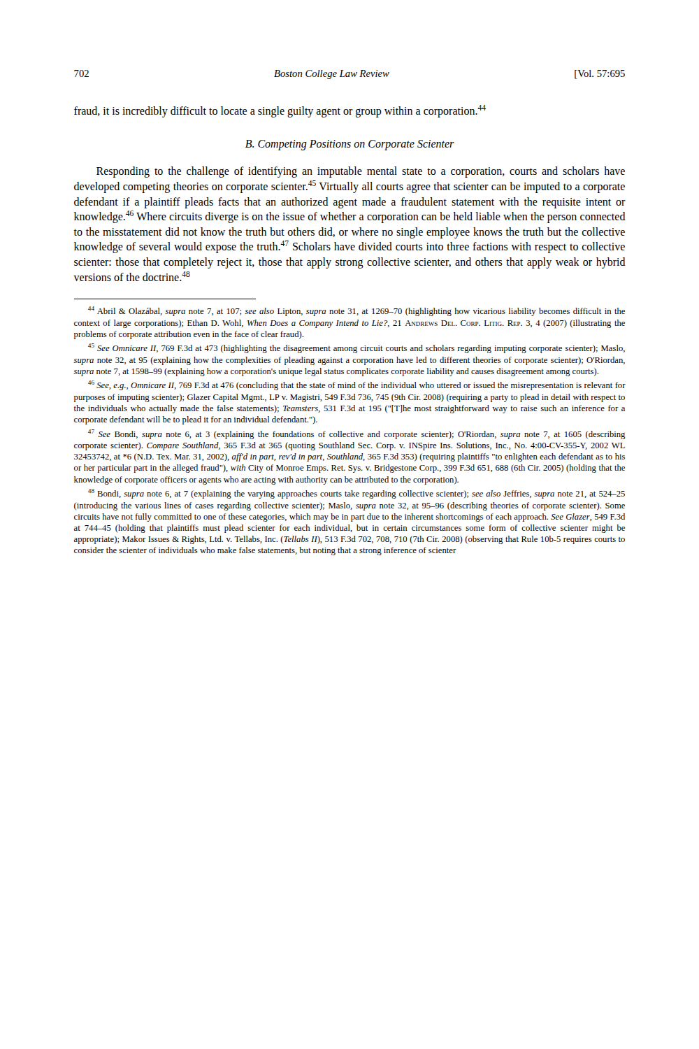702 Boston College Law Review [Vol. 57:695
fraud, it is incredibly difficult to locate a single guilty agent or group within a corporation.44
B. Competing Positions on Corporate Scienter
Responding to the challenge of identifying an imputable mental state to a corporation, courts and scholars have developed competing theories on corporate scienter.45 Virtually all courts agree that scienter can be imputed to a corporate defendant if a plaintiff pleads facts that an authorized agent made a fraudulent statement with the requisite intent or knowledge.46 Where circuits diverge is on the issue of whether a corporation can be held liable when the person connected to the misstatement did not know the truth but others did, or where no single employee knows the truth but the collective knowledge of several would expose the truth.47 Scholars have divided courts into three factions with respect to collective scienter: those that completely reject it, those that apply strong collective scienter, and others that apply weak or hybrid versions of the doctrine.48
44 Abril & Olazábal, supra note 7, at 107; see also Lipton, supra note 31, at 1269–70 (highlighting how vicarious liability becomes difficult in the context of large corporations); Ethan D. Wohl, When Does a Company Intend to Lie?, 21 Andrews Del. Corp. Litig. Rep. 3, 4 (2007) (illustrating the problems of corporate attribution even in the face of clear fraud).
45 See Omnicare II, 769 F.3d at 473 (highlighting the disagreement among circuit courts and scholars regarding imputing corporate scienter); Maslo, supra note 32, at 95 (explaining how the complexities of pleading against a corporation have led to different theories of corporate scienter); O'Riordan, supra note 7, at 1598–99 (explaining how a corporation's unique legal status complicates corporate liability and causes disagreement among courts).
46 See, e.g., Omnicare II, 769 F.3d at 476 (concluding that the state of mind of the individual who uttered or issued the misrepresentation is relevant for purposes of imputing scienter); Glazer Capital Mgmt., LP v. Magistri, 549 F.3d 736, 745 (9th Cir. 2008) (requiring a party to plead in detail with respect to the individuals who actually made the false statements); Teamsters, 531 F.3d at 195 ("[T]he most straightforward way to raise such an inference for a corporate defendant will be to plead it for an individual defendant.").
47 See Bondi, supra note 6, at 3 (explaining the foundations of collective and corporate scienter); O'Riordan, supra note 7, at 1605 (describing corporate scienter). Compare Southland, 365 F.3d at 365 (quoting Southland Sec. Corp. v. INSpire Ins. Solutions, Inc., No. 4:00-CV-355-Y, 2002 WL 32453742, at *6 (N.D. Tex. Mar. 31, 2002), aff'd in part, rev'd in part, Southland, 365 F.3d 353) (requiring plaintiffs "to enlighten each defendant as to his or her particular part in the alleged fraud"), with City of Monroe Emps. Ret. Sys. v. Bridgestone Corp., 399 F.3d 651, 688 (6th Cir. 2005) (holding that the knowledge of corporate officers or agents who are acting with authority can be attributed to the corporation).
48 Bondi, supra note 6, at 7 (explaining the varying approaches courts take regarding collective scienter); see also Jeffries, supra note 21, at 524–25 (introducing the various lines of cases regarding collective scienter); Maslo, supra note 32, at 95–96 (describing theories of corporate scienter). Some circuits have not fully committed to one of these categories, which may be in part due to the inherent shortcomings of each approach. See Glazer, 549 F.3d at 744–45 (holding that plaintiffs must plead scienter for each individual, but in certain circumstances some form of collective scienter might be appropriate); Makor Issues & Rights, Ltd. v. Tellabs, Inc. (Tellabs II), 513 F.3d 702, 708, 710 (7th Cir. 2008) (observing that Rule 10b-5 requires courts to consider the scienter of individuals who make false statements, but noting that a strong inference of scienter